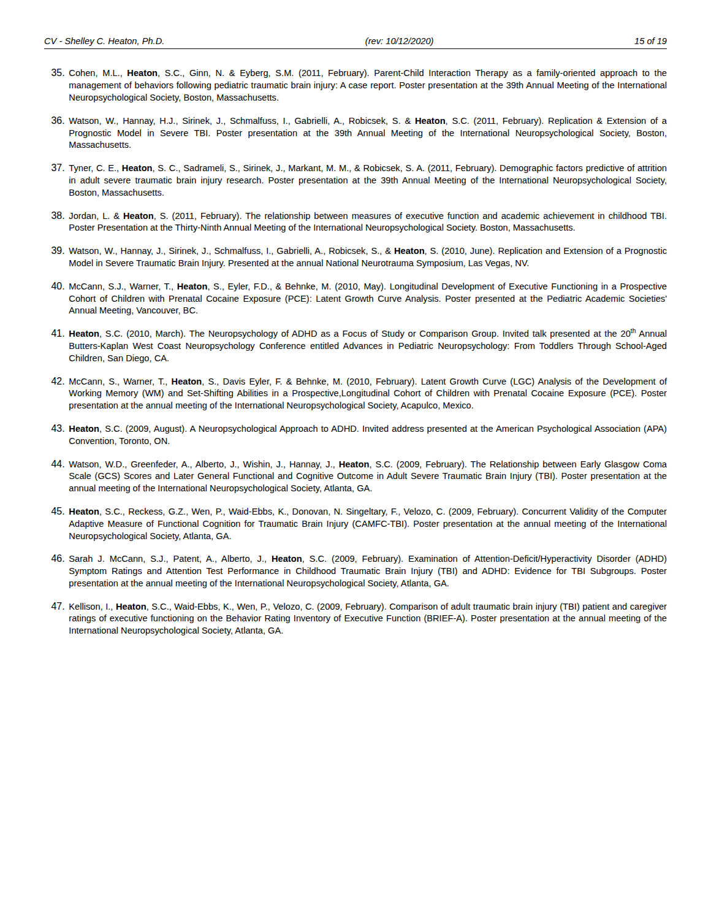CV - Shelley C. Heaton, Ph.D.
(rev: 10/12/2020)
15 of 19
Cohen, M.L., Heaton, S.C., Ginn, N. & Eyberg, S.M. (2011, February). Parent-Child Interaction Therapy as a family-oriented approach to the management of behaviors following pediatric traumatic brain injury: A case report. Poster presentation at the 39th Annual Meeting of the International Neuropsychological Society, Boston, Massachusetts.
Watson, W., Hannay, H.J., Sirinek, J., Schmalfuss, I., Gabrielli, A., Robicsek, S. & Heaton, S.C. (2011, February). Replication & Extension of a Prognostic Model in Severe TBI. Poster presentation at the 39th Annual Meeting of the International Neuropsychological Society, Boston, Massachusetts.
Tyner, C. E., Heaton, S. C., Sadrameli, S., Sirinek, J., Markant, M. M., & Robicsek, S. A. (2011, February). Demographic factors predictive of attrition in adult severe traumatic brain injury research. Poster presentation at the 39th Annual Meeting of the International Neuropsychological Society, Boston, Massachusetts.
Jordan, L. & Heaton, S. (2011, February). The relationship between measures of executive function and academic achievement in childhood TBI. Poster Presentation at the Thirty-Ninth Annual Meeting of the International Neuropsychological Society. Boston, Massachusetts.
Watson, W., Hannay, J., Sirinek, J., Schmalfuss, I., Gabrielli, A., Robicsek, S., & Heaton, S. (2010, June). Replication and Extension of a Prognostic Model in Severe Traumatic Brain Injury. Presented at the annual National Neurotrauma Symposium, Las Vegas, NV.
McCann, S.J., Warner, T., Heaton, S., Eyler, F.D., & Behnke, M. (2010, May). Longitudinal Development of Executive Functioning in a Prospective Cohort of Children with Prenatal Cocaine Exposure (PCE): Latent Growth Curve Analysis. Poster presented at the Pediatric Academic Societies' Annual Meeting, Vancouver, BC.
Heaton, S.C. (2010, March). The Neuropsychology of ADHD as a Focus of Study or Comparison Group. Invited talk presented at the 20th Annual Butters-Kaplan West Coast Neuropsychology Conference entitled Advances in Pediatric Neuropsychology: From Toddlers Through School-Aged Children, San Diego, CA.
McCann, S., Warner, T., Heaton, S., Davis Eyler, F. & Behnke, M. (2010, February). Latent Growth Curve (LGC) Analysis of the Development of Working Memory (WM) and Set-Shifting Abilities in a Prospective,Longitudinal Cohort of Children with Prenatal Cocaine Exposure (PCE). Poster presentation at the annual meeting of the International Neuropsychological Society, Acapulco, Mexico.
Heaton, S.C. (2009, August). A Neuropsychological Approach to ADHD. Invited address presented at the American Psychological Association (APA) Convention, Toronto, ON.
Watson, W.D., Greenfeder, A., Alberto, J., Wishin, J., Hannay, J., Heaton, S.C. (2009, February). The Relationship between Early Glasgow Coma Scale (GCS) Scores and Later General Functional and Cognitive Outcome in Adult Severe Traumatic Brain Injury (TBI). Poster presentation at the annual meeting of the International Neuropsychological Society, Atlanta, GA.
Heaton, S.C., Reckess, G.Z., Wen, P., Waid-Ebbs, K., Donovan, N. Singeltary, F., Velozo, C. (2009, February). Concurrent Validity of the Computer Adaptive Measure of Functional Cognition for Traumatic Brain Injury (CAMFC-TBI). Poster presentation at the annual meeting of the International Neuropsychological Society, Atlanta, GA.
Sarah J. McCann, S.J., Patent, A., Alberto, J., Heaton, S.C. (2009, February). Examination of Attention-Deficit/Hyperactivity Disorder (ADHD) Symptom Ratings and Attention Test Performance in Childhood Traumatic Brain Injury (TBI) and ADHD: Evidence for TBI Subgroups. Poster presentation at the annual meeting of the International Neuropsychological Society, Atlanta, GA.
Kellison, I., Heaton, S.C., Waid-Ebbs, K., Wen, P., Velozo, C. (2009, February). Comparison of adult traumatic brain injury (TBI) patient and caregiver ratings of executive functioning on the Behavior Rating Inventory of Executive Function (BRIEF-A). Poster presentation at the annual meeting of the International Neuropsychological Society, Atlanta, GA.